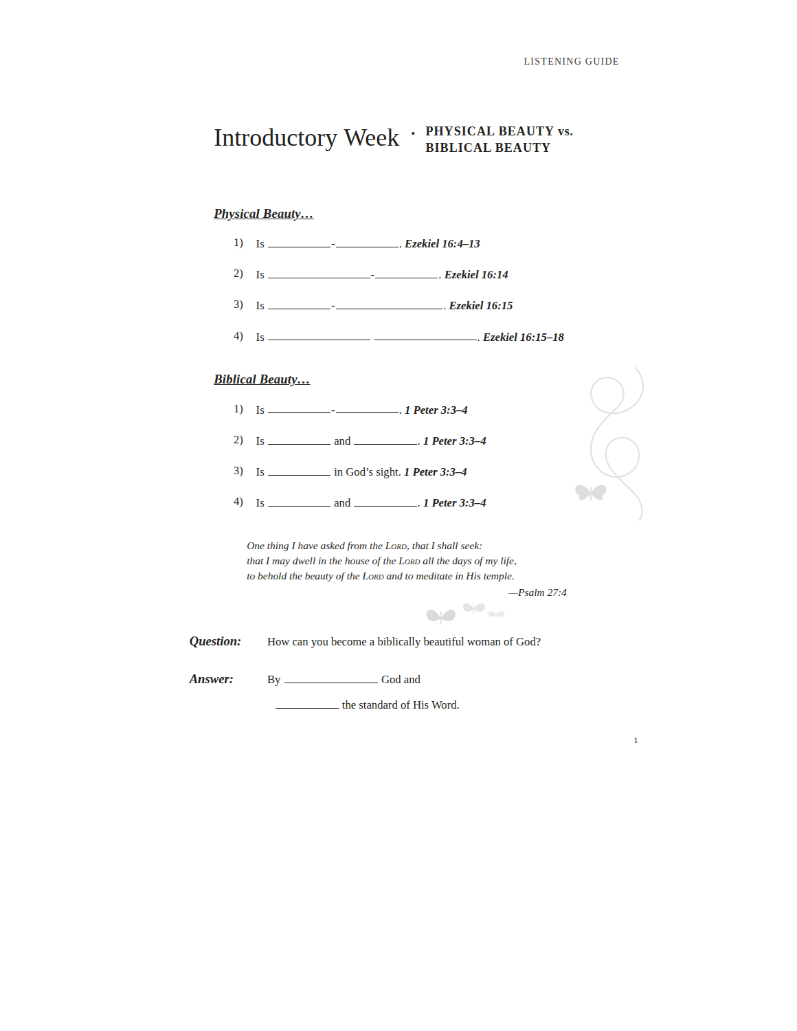Listening Guide
Introductory Week • Physical Beauty vs.
Biblical Beauty
Physical Beauty…
1) Is - . Ezekiel 16:4–13
2) Is - . Ezekiel 16:14
3) Is - . Ezekiel 16:15
4) Is . Ezekiel 16:15–18
Biblical Beauty…
1) Is - . 1 Peter 3:3–4
2) Is and . 1 Peter 3:3–4
3) Is in God’s sight. 1 Peter 3:3–4
4) Is and . 1 Peter 3:3–4
One thing I have asked from the Lord, that I shall seek:
that I may dwell in the house of the Lord all the days of my life,
to behold the beauty of the Lord and to meditate in His temple. —Psalm 27:4
Question:
How can you become a biblically beautiful woman of God?
Answer:
By God and the standard of His Word.
1